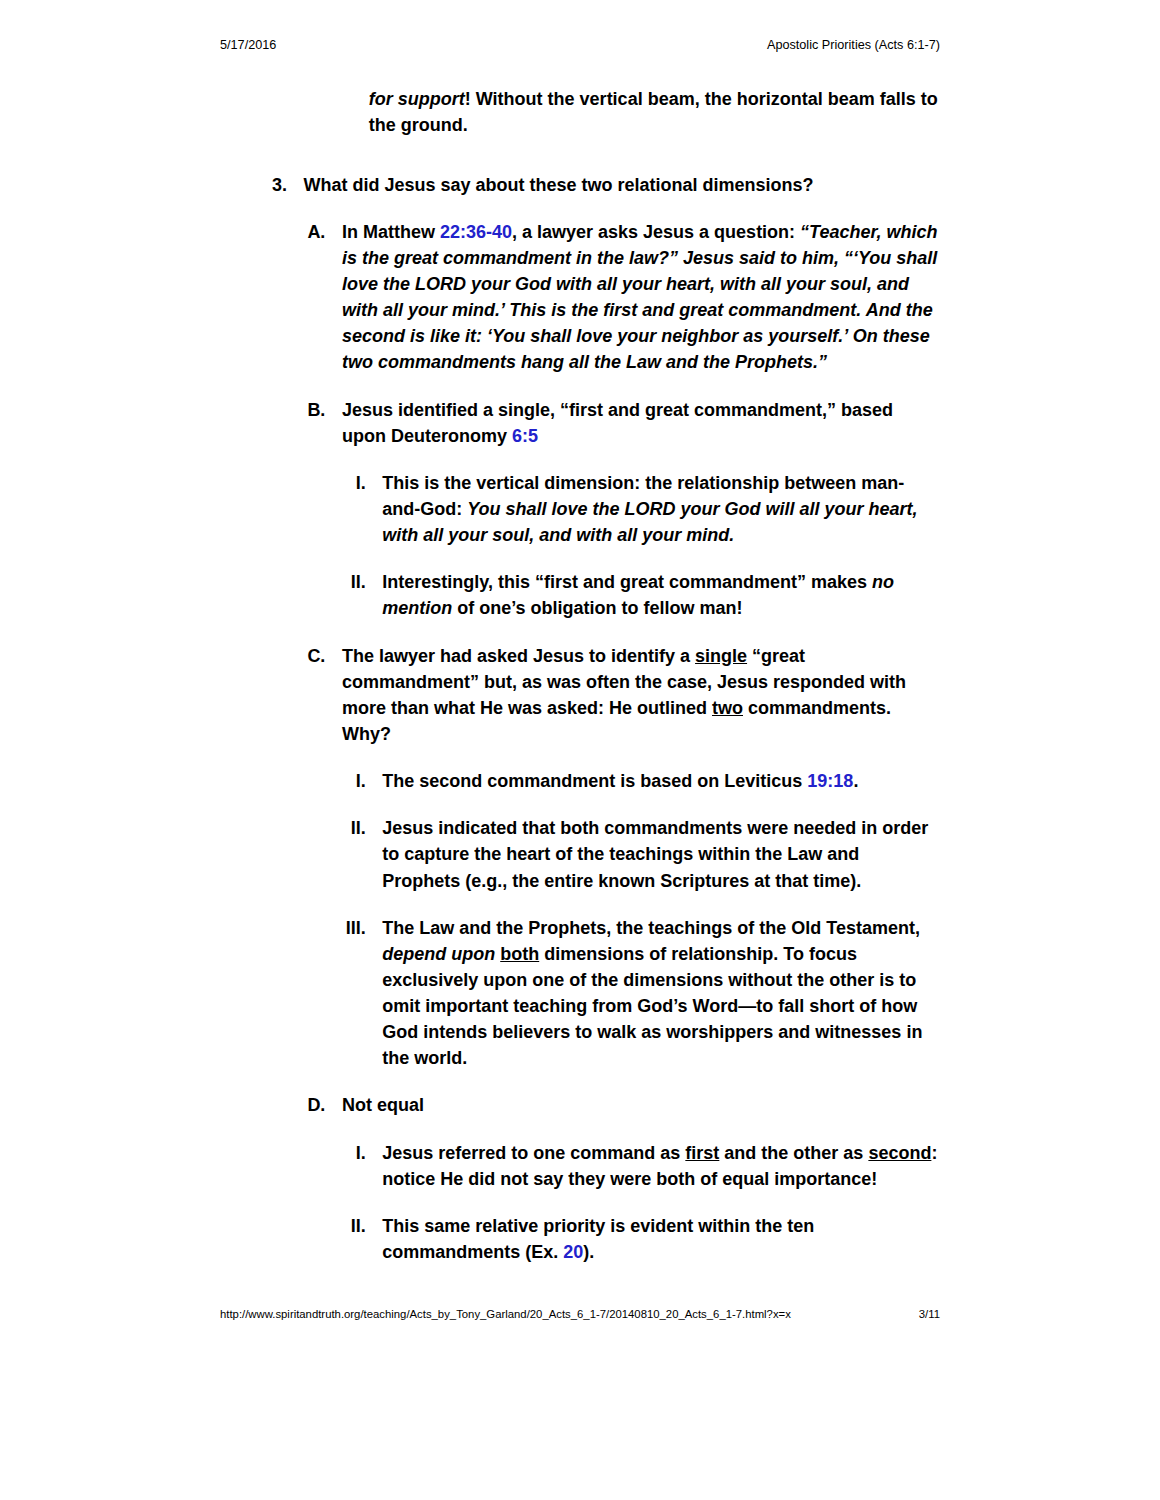5/17/2016 Apostolic Priorities (Acts 6:1-7)
for support! Without the vertical beam, the horizontal beam falls to the ground.
What did Jesus say about these two relational dimensions?
In Matthew 22:36-40, a lawyer asks Jesus a question: “Teacher, which is the great commandment in the law?” Jesus said to him, “‘You shall love the LORD your God with all your heart, with all your soul, and with all your mind.’ This is the first and great commandment. And the second is like it: ‘You shall love your neighbor as yourself.’ On these two commandments hang all the Law and the Prophets.”
Jesus identified a single, “first and great commandment,” based upon Deuteronomy 6:5
This is the vertical dimension: the relationship between man-and-God: You shall love the LORD your God will all your heart, with all your soul, and with all your mind.
Interestingly, this “first and great commandment” makes no mention of one’s obligation to fellow man!
The lawyer had asked Jesus to identify a single “great commandment” but, as was often the case, Jesus responded with more than what He was asked: He outlined two commandments. Why?
The second commandment is based on Leviticus 19:18.
Jesus indicated that both commandments were needed in order to capture the heart of the teachings within the Law and Prophets (e.g., the entire known Scriptures at that time).
The Law and the Prophets, the teachings of the Old Testament, depend upon both dimensions of relationship. To focus exclusively upon one of the dimensions without the other is to omit important teaching from God’s Word—to fall short of how God intends believers to walk as worshippers and witnesses in the world.
Not equal
Jesus referred to one command as first and the other as second: notice He did not say they were both of equal importance!
This same relative priority is evident within the ten commandments (Ex. 20).
http://www.spiritandtruth.org/teaching/Acts_by_Tony_Garland/20_Acts_6_1-7/20140810_20_Acts_6_1-7.html?x=x 3/11